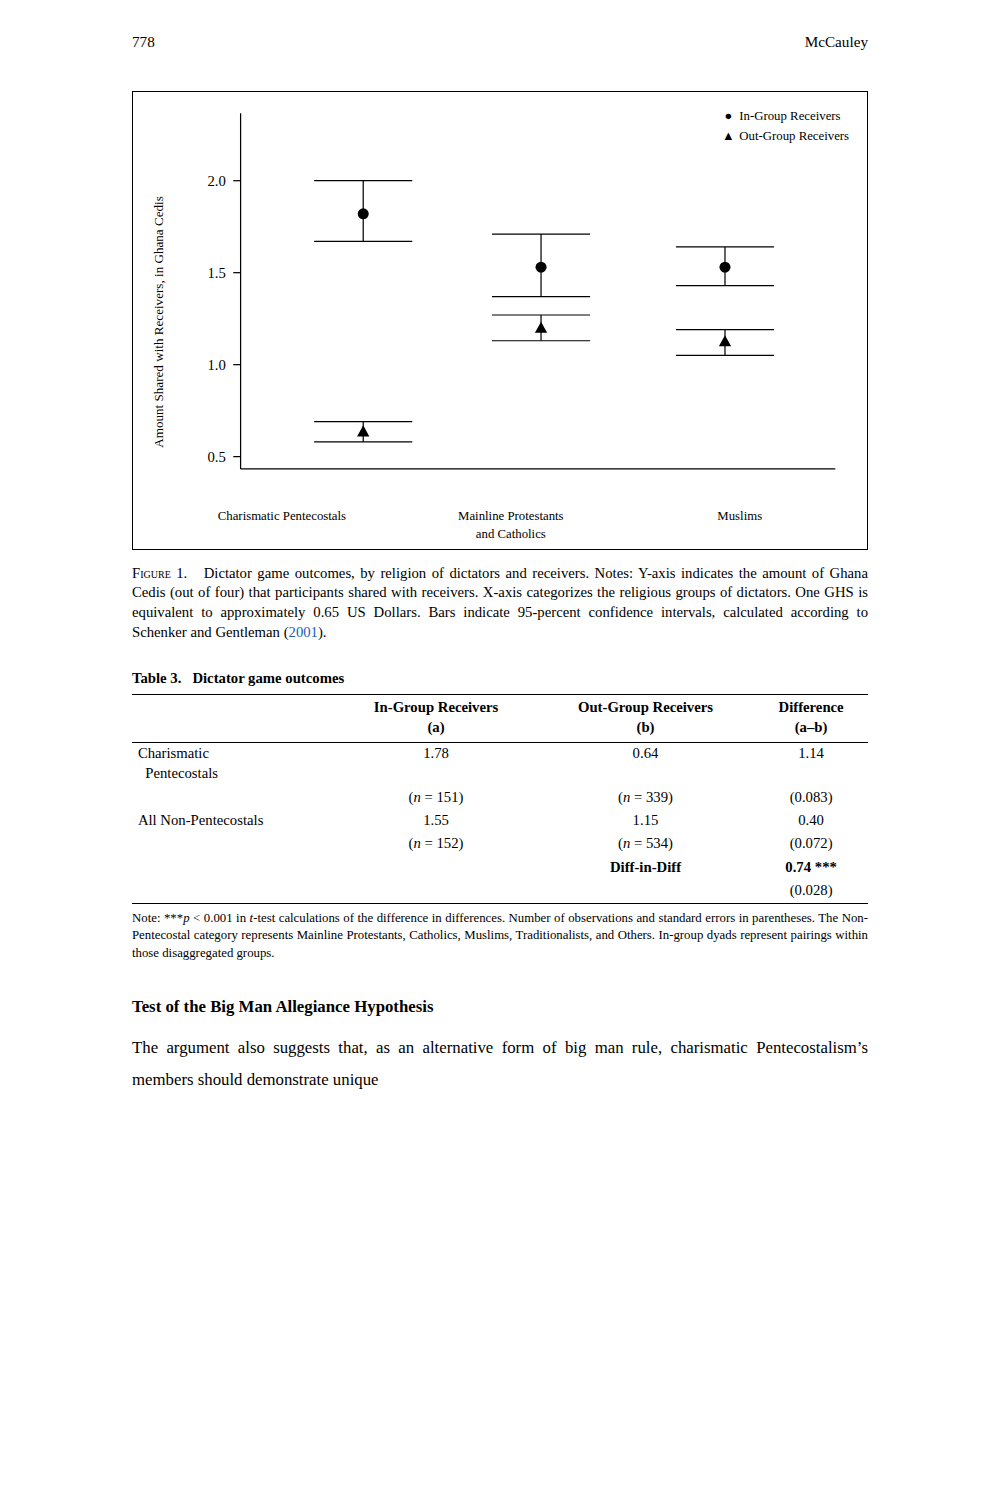778 McCauley
● In-Group Receivers
▲ Out-Group Receivers
Amount Shared with Receivers, in Ghana Cedis
2.0 1.5 1.0 0.5
Charismatic Pentecostals
Mainline Protestants
and Catholics
Muslims
Figure 1. Dictator game outcomes, by religion of dictators and receivers. Notes: Y-axis indicates the amount of Ghana Cedis (out of four) that participants shared with receivers. X-axis categorizes the religious groups of dictators. One GHS is equivalent to approximately 0.65 US Dollars. Bars indicate 95-percent confidence intervals, calculated according to Schenker and Gentleman (2001).
Table 3. Dictator game outcomes
| | In-Group Receivers (a) | Out-Group Receivers (b) | Difference (a–b) |
| --- | --- | --- | --- |
| Charismatic Pentecostals | 1.78 | 0.64 | 1.14 |
| | ( n = 151) | ( n = 339) | (0.083) |
| All Non-Pentecostals | 1.55 | 1.15 | 0.40 |
| | ( n = 152) | ( n = 534) | (0.072) |
| | | Diff-in-Diff | 0.74 *** |
| | | | (0.028) |
Note: ***p < 0.001 in t-test calculations of the difference in differences. Number of observations and standard errors in parentheses. The Non-Pentecostal category represents Mainline Protestants, Catholics, Muslims, Traditionalists, and Others. In-group dyads represent pairings within those disaggregated groups.
Test of the Big Man Allegiance Hypothesis
The argument also suggests that, as an alternative form of big man rule, charismatic Pentecostalism’s members should demonstrate unique